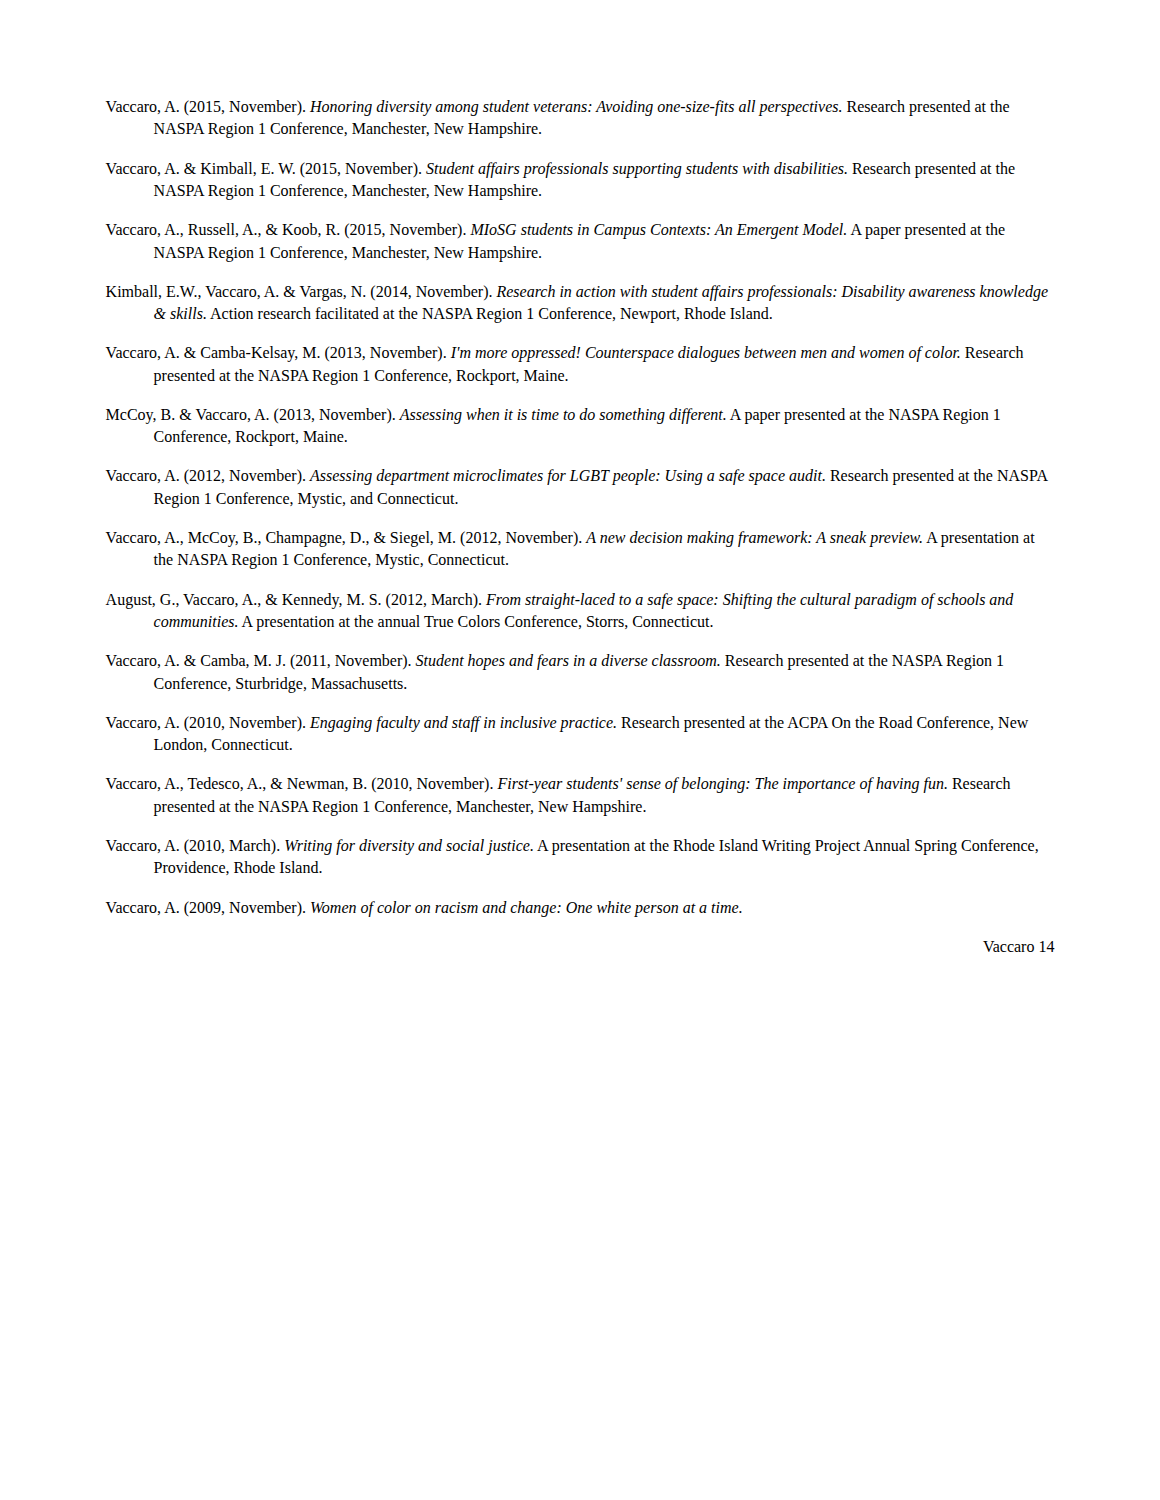Vaccaro, A. (2015, November). Honoring diversity among student veterans: Avoiding one-size-fits all perspectives. Research presented at the NASPA Region 1 Conference, Manchester, New Hampshire.
Vaccaro, A. & Kimball, E. W. (2015, November). Student affairs professionals supporting students with disabilities. Research presented at the NASPA Region 1 Conference, Manchester, New Hampshire.
Vaccaro, A., Russell, A., & Koob, R. (2015, November). MIoSG students in Campus Contexts: An Emergent Model. A paper presented at the NASPA Region 1 Conference, Manchester, New Hampshire.
Kimball, E.W., Vaccaro, A. & Vargas, N. (2014, November). Research in action with student affairs professionals: Disability awareness knowledge & skills. Action research facilitated at the NASPA Region 1 Conference, Newport, Rhode Island.
Vaccaro, A. & Camba-Kelsay, M. (2013, November). I'm more oppressed! Counterspace dialogues between men and women of color. Research presented at the NASPA Region 1 Conference, Rockport, Maine.
McCoy, B. & Vaccaro, A. (2013, November). Assessing when it is time to do something different. A paper presented at the NASPA Region 1 Conference, Rockport, Maine.
Vaccaro, A. (2012, November). Assessing department microclimates for LGBT people: Using a safe space audit. Research presented at the NASPA Region 1 Conference, Mystic, and Connecticut.
Vaccaro, A., McCoy, B., Champagne, D., & Siegel, M. (2012, November). A new decision making framework: A sneak preview. A presentation at the NASPA Region 1 Conference, Mystic, Connecticut.
August, G., Vaccaro, A., & Kennedy, M. S. (2012, March). From straight-laced to a safe space: Shifting the cultural paradigm of schools and communities. A presentation at the annual True Colors Conference, Storrs, Connecticut.
Vaccaro, A. & Camba, M. J. (2011, November). Student hopes and fears in a diverse classroom. Research presented at the NASPA Region 1 Conference, Sturbridge, Massachusetts.
Vaccaro, A. (2010, November). Engaging faculty and staff in inclusive practice. Research presented at the ACPA On the Road Conference, New London, Connecticut.
Vaccaro, A., Tedesco, A., & Newman, B. (2010, November). First-year students' sense of belonging: The importance of having fun. Research presented at the NASPA Region 1 Conference, Manchester, New Hampshire.
Vaccaro, A. (2010, March). Writing for diversity and social justice. A presentation at the Rhode Island Writing Project Annual Spring Conference, Providence, Rhode Island.
Vaccaro, A. (2009, November). Women of color on racism and change: One white person at a time.
Vaccaro 14